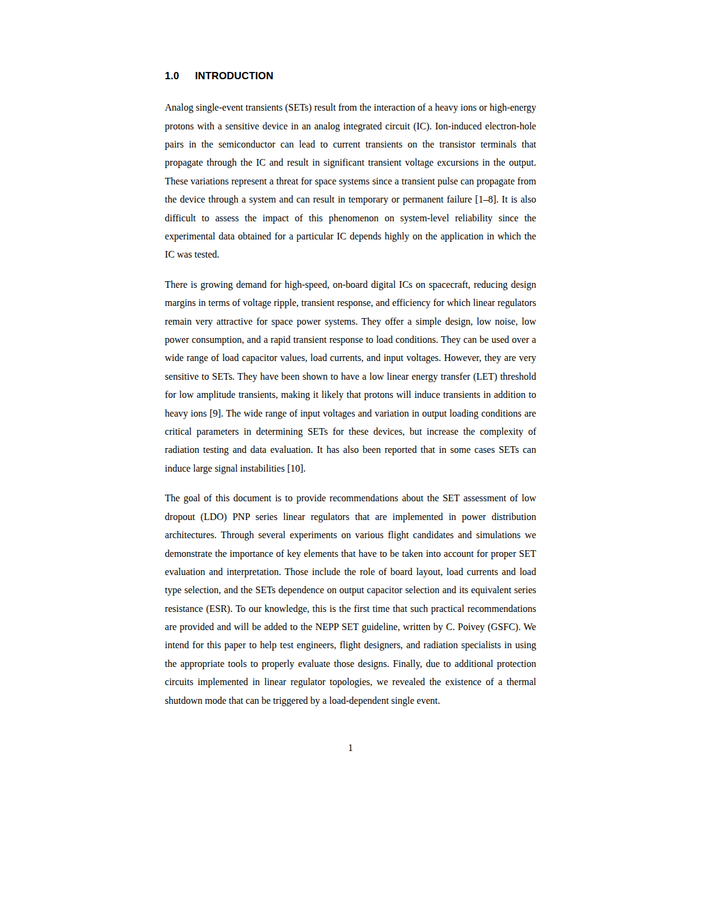1.0 INTRODUCTION
Analog single-event transients (SETs) result from the interaction of a heavy ions or high-energy protons with a sensitive device in an analog integrated circuit (IC). Ion-induced electron-hole pairs in the semiconductor can lead to current transients on the transistor terminals that propagate through the IC and result in significant transient voltage excursions in the output. These variations represent a threat for space systems since a transient pulse can propagate from the device through a system and can result in temporary or permanent failure [1–8]. It is also difficult to assess the impact of this phenomenon on system-level reliability since the experimental data obtained for a particular IC depends highly on the application in which the IC was tested.
There is growing demand for high-speed, on-board digital ICs on spacecraft, reducing design margins in terms of voltage ripple, transient response, and efficiency for which linear regulators remain very attractive for space power systems. They offer a simple design, low noise, low power consumption, and a rapid transient response to load conditions. They can be used over a wide range of load capacitor values, load currents, and input voltages. However, they are very sensitive to SETs. They have been shown to have a low linear energy transfer (LET) threshold for low amplitude transients, making it likely that protons will induce transients in addition to heavy ions [9]. The wide range of input voltages and variation in output loading conditions are critical parameters in determining SETs for these devices, but increase the complexity of radiation testing and data evaluation. It has also been reported that in some cases SETs can induce large signal instabilities [10].
The goal of this document is to provide recommendations about the SET assessment of low dropout (LDO) PNP series linear regulators that are implemented in power distribution architectures. Through several experiments on various flight candidates and simulations we demonstrate the importance of key elements that have to be taken into account for proper SET evaluation and interpretation. Those include the role of board layout, load currents and load type selection, and the SETs dependence on output capacitor selection and its equivalent series resistance (ESR). To our knowledge, this is the first time that such practical recommendations are provided and will be added to the NEPP SET guideline, written by C. Poivey (GSFC). We intend for this paper to help test engineers, flight designers, and radiation specialists in using the appropriate tools to properly evaluate those designs. Finally, due to additional protection circuits implemented in linear regulator topologies, we revealed the existence of a thermal shutdown mode that can be triggered by a load-dependent single event.
1